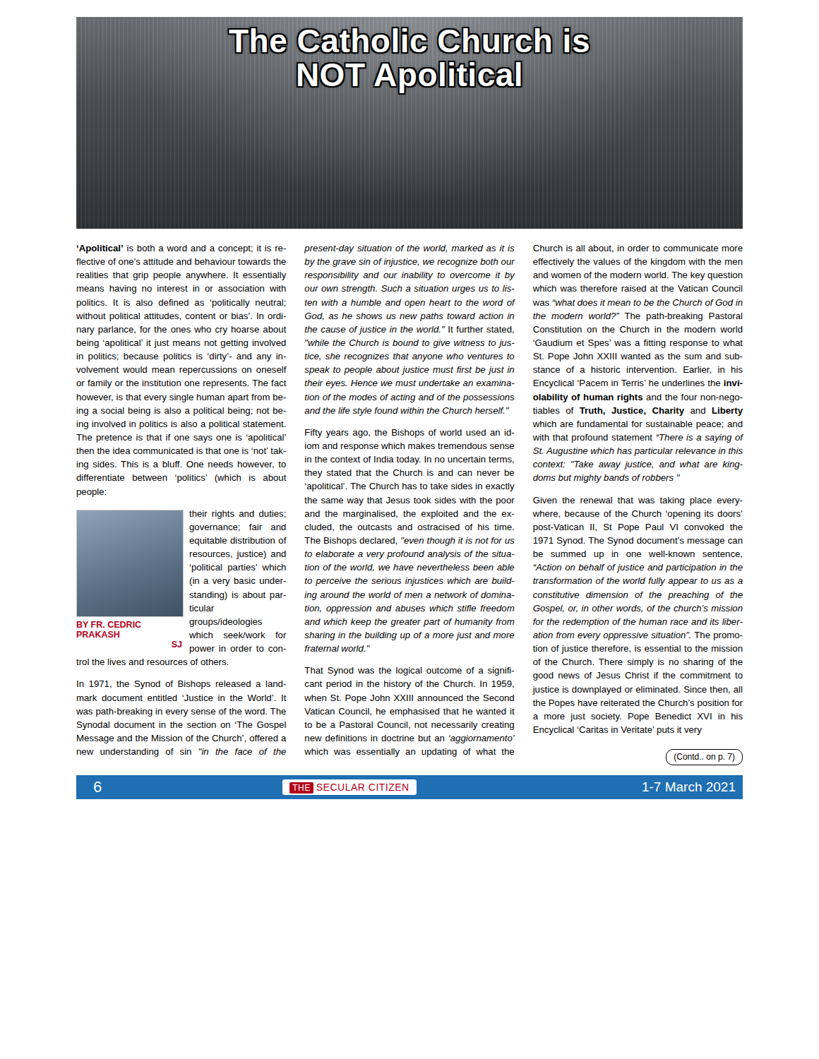The Catholic Church is
NOT Apolitical
‘Apolitical’ is both a word and a concept; it is reflective of one’s attitude and behaviour towards the realities that grip people anywhere. It essentially means having no interest in or association with politics. It is also defined as ‘politically neutral; without political attitudes, content or bias’. In ordinary parlance, for the ones who cry hoarse about being ‘apolitical’ it just means not getting involved in politics; because politics is ‘dirty’- and any involvement would mean repercussions on oneself or family or the institution one represents. The fact however, is that every single human apart from being a social being is also a political being; not being involved in politics is also a political statement. The pretence is that if one says one is ‘apolitical’ then the idea communicated is that one is ‘not’ taking sides. This is a bluff. One needs however, to differentiate between ‘politics’ (which is about people:
By Fr. Cedric PrakashSJ
their rights and duties; governance; fair and equitable distribution of resources, justice) and ‘political parties’ which (in a very basic understanding) is about particular groups/ideologies which seek/work for power in order to control the lives and resources of others.
In 1971, the Synod of Bishops released a landmark document entitled ‘Justice in the World’. It was path-breaking in every sense of the word. The Synodal document in the section on ‘The Gospel Message and the Mission of the Church’, offered a new understanding of sin "in the face of the present-day situation of the world, marked as it is by the grave sin of injustice, we recognize both our responsibility and our inability to overcome it by our own strength. Such a situation urges us to listen with a humble and open heart to the word of God, as he shows us new paths toward action in the cause of justice in the world." It further stated, "while the Church is bound to give witness to justice, she recognizes that anyone who ventures to speak to people about justice must first be just in their eyes. Hence we must undertake an examination of the modes of acting and of the possessions and the life style found within the Church herself."
Fifty years ago, the Bishops of world used an idiom and response which makes tremendous sense in the context of India today. In no uncertain terms, they stated that the Church is and can never be ‘apolitical’. The Church has to take sides in exactly the same way that Jesus took sides with the poor and the marginalised, the exploited and the excluded, the outcasts and ostracised of his time. The Bishops declared, "even though it is not for us to elaborate a very profound analysis of the situation of the world, we have nevertheless been able to perceive the serious injustices which are building around the world of men a network of domination, oppression and abuses which stifle freedom and which keep the greater part of humanity from sharing in the building up of a more just and more fraternal world."
That Synod was the logical outcome of a significant period in the history of the Church. In 1959, when St. Pope John XXIII announced the Second Vatican Council, he emphasised that he wanted it to be a Pastoral Council, not necessarily creating new definitions in doctrine but an ‘aggiornamento’ which was essentially an updating of what the Church is all about, in order to communicate more effectively the values of the kingdom with the men and women of the modern world. The key question which was therefore raised at the Vatican Council was “what does it mean to be the Church of God in the modern world?” The path-breaking Pastoral Constitution on the Church in the modern world ‘Gaudium et Spes’ was a fitting response to what St. Pope John XXIII wanted as the sum and substance of a historic intervention. Earlier, in his Encyclical ‘Pacem in Terris’ he underlines the inviolability of human rights and the four non-negotiables of Truth, Justice, Charity and Liberty which are fundamental for sustainable peace; and with that profound statement “There is a saying of St. Augustine which has particular relevance in this context: "Take away justice, and what are kingdoms but mighty bands of robbers "
Given the renewal that was taking place everywhere, because of the Church ‘opening its doors’ post-Vatican II, St Pope Paul VI convoked the 1971 Synod. The Synod document’s message can be summed up in one well-known sentence, “Action on behalf of justice and participation in the transformation of the world fully appear to us as a constitutive dimension of the preaching of the Gospel, or, in other words, of the church’s mission for the redemption of the human race and its liberation from every oppressive situation”. The promotion of justice therefore, is essential to the mission of the Church. There simply is no sharing of the good news of Jesus Christ if the commitment to justice is downplayed or eliminated. Since then, all the Popes have reiterated the Church’s position for a more just society. Pope Benedict XVI in his Encyclical ‘Caritas in Veritate’ puts it very
(Contd.. on p. 7)
6
THESECULAR CITIZEN
1-7 March 2021